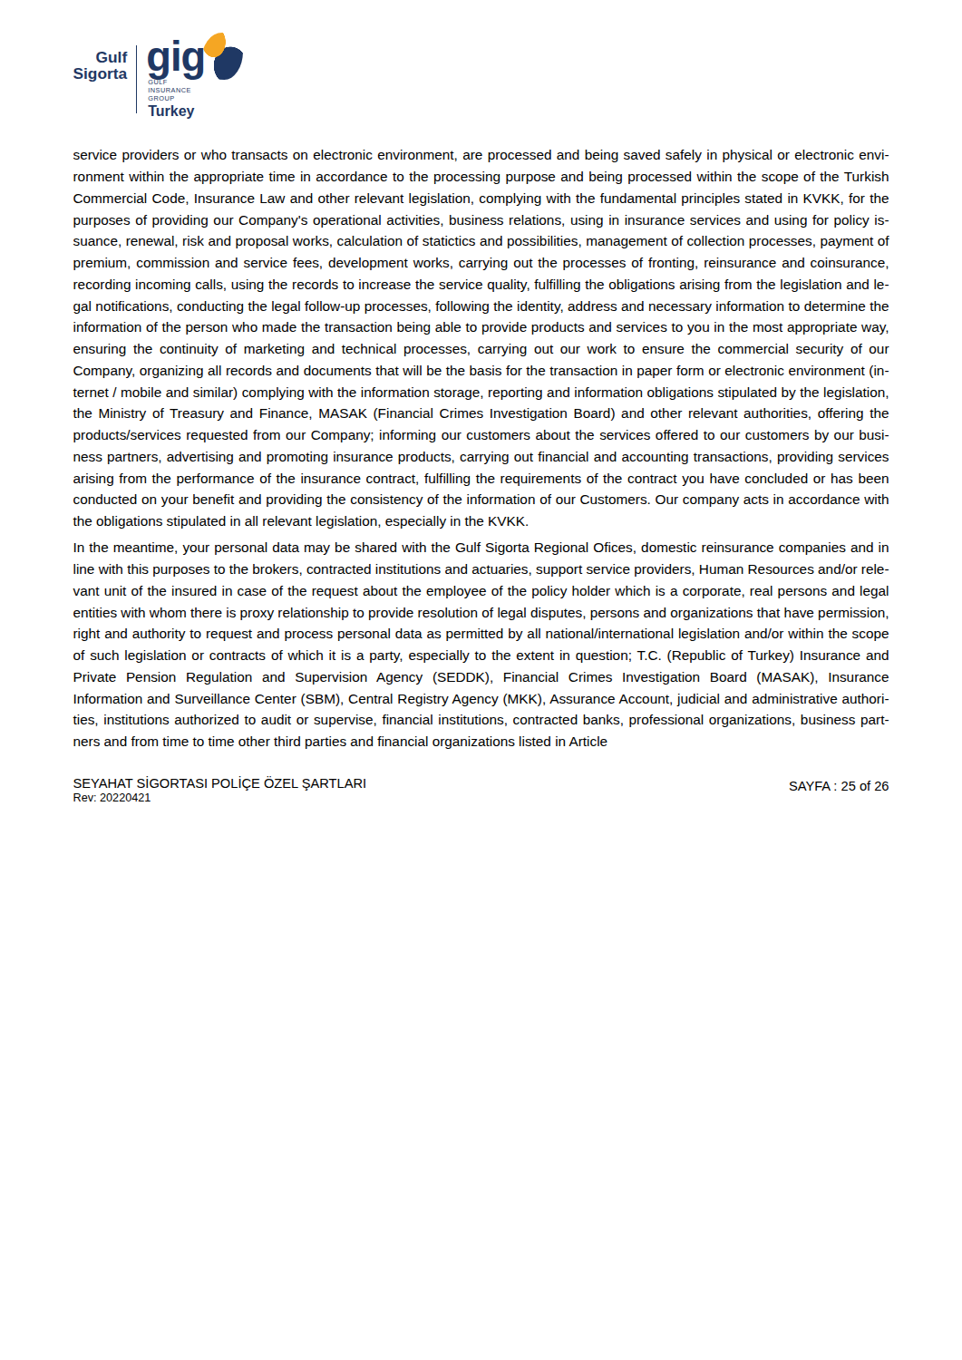Gulf Sigorta
gig GULF
INSURANCE
GROUP Turkey
service providers or who transacts on electronic environment, are processed and being saved safely in physical or electronic environment within the appropriate time in accordance to the processing purpose and being processed within the scope of the Turkish Commercial Code, Insurance Law and other relevant legislation, complying with the fundamental principles stated in KVKK, for the purposes of providing our Company's operational activities, business relations, using in insurance services and using for policy issuance, renewal, risk and proposal works, calculation of statictics and possibilities, management of collection processes, payment of premium, commission and service fees, development works, carrying out the processes of fronting, reinsurance and coinsurance, recording incoming calls, using the records to increase the service quality, fulfilling the obligations arising from the legislation and legal notifications, conducting the legal follow-up processes, following the identity, address and necessary information to determine the information of the person who made the transaction being able to provide products and services to you in the most appropriate way, ensuring the continuity of marketing and technical processes, carrying out our work to ensure the commercial security of our Company, organizing all records and documents that will be the basis for the transaction in paper form or electronic environment (internet / mobile and similar) complying with the information storage, reporting and information obligations stipulated by the legislation, the Ministry of Treasury and Finance, MASAK (Financial Crimes Investigation Board) and other relevant authorities, offering the products/services requested from our Company; informing our customers about the services offered to our customers by our business partners, advertising and promoting insurance products, carrying out financial and accounting transactions, providing services arising from the performance of the insurance contract, fulfilling the requirements of the contract you have concluded or has been conducted on your benefit and providing the consistency of the information of our Customers. Our company acts in accordance with the obligations stipulated in all relevant legislation, especially in the KVKK.
In the meantime, your personal data may be shared with the Gulf Sigorta Regional Ofices, domestic reinsurance companies and in line with this purposes to the brokers, contracted institutions and actuaries, support service providers, Human Resources and/or relevant unit of the insured in case of the request about the employee of the policy holder which is a corporate, real persons and legal entities with whom there is proxy relationship to provide resolution of legal disputes, persons and organizations that have permission, right and authority to request and process personal data as permitted by all national/international legislation and/or within the scope of such legislation or contracts of which it is a party, especially to the extent in question; T.C. (Republic of Turkey) Insurance and Private Pension Regulation and Supervision Agency (SEDDK), Financial Crimes Investigation Board (MASAK), Insurance Information and Surveillance Center (SBM), Central Registry Agency (MKK), Assurance Account, judicial and administrative authorities, institutions authorized to audit or supervise, financial institutions, contracted banks, professional organizations, business partners and from time to time other third parties and financial organizations listed in Article
SEYAHAT SİGORTASI POLİÇE ÖZEL ŞARTLARI
Rev: 20220421
SAYFA : 25 of 26